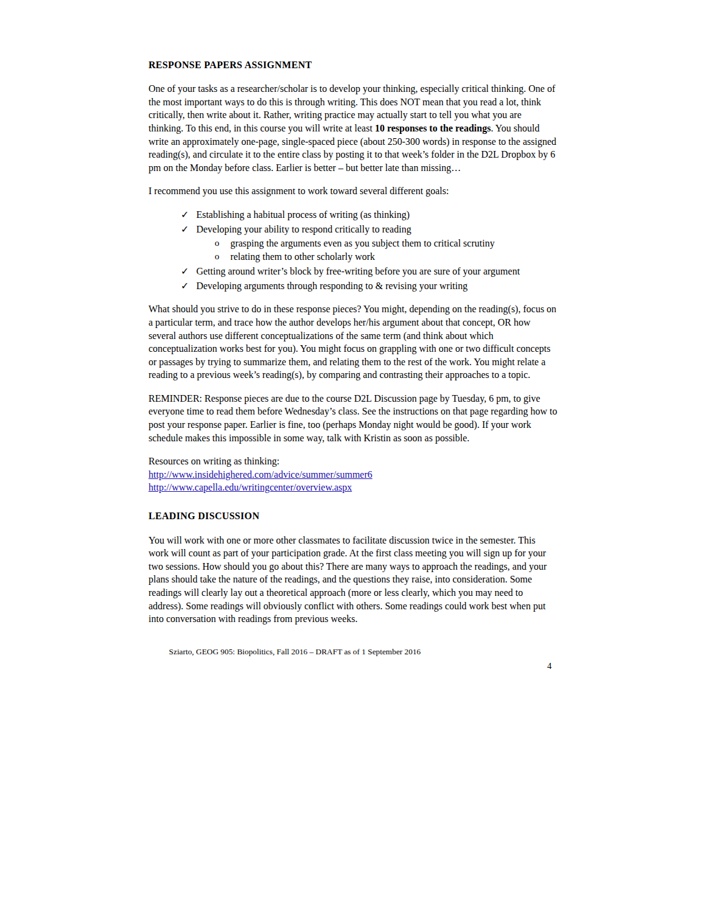RESPONSE PAPERS ASSIGNMENT
One of your tasks as a researcher/scholar is to develop your thinking, especially critical thinking. One of the most important ways to do this is through writing. This does NOT mean that you read a lot, think critically, then write about it. Rather, writing practice may actually start to tell you what you are thinking. To this end, in this course you will write at least 10 responses to the readings. You should write an approximately one-page, single-spaced piece (about 250-300 words) in response to the assigned reading(s), and circulate it to the entire class by posting it to that week’s folder in the D2L Dropbox by 6 pm on the Monday before class. Earlier is better – but better late than missing…
I recommend you use this assignment to work toward several different goals:
Establishing a habitual process of writing (as thinking)
Developing your ability to respond critically to reading
grasping the arguments even as you subject them to critical scrutiny
relating them to other scholarly work
Getting around writer’s block by free-writing before you are sure of your argument
Developing arguments through responding to & revising your writing
What should you strive to do in these response pieces? You might, depending on the reading(s), focus on a particular term, and trace how the author develops her/his argument about that concept, OR how several authors use different conceptualizations of the same term (and think about which conceptualization works best for you). You might focus on grappling with one or two difficult concepts or passages by trying to summarize them, and relating them to the rest of the work. You might relate a reading to a previous week’s reading(s), by comparing and contrasting their approaches to a topic.
REMINDER: Response pieces are due to the course D2L Discussion page by Tuesday, 6 pm, to give everyone time to read them before Wednesday’s class. See the instructions on that page regarding how to post your response paper. Earlier is fine, too (perhaps Monday night would be good). If your work schedule makes this impossible in some way, talk with Kristin as soon as possible.
Resources on writing as thinking:
http://www.insidehighered.com/advice/summer/summer6
http://www.capella.edu/writingcenter/overview.aspx
LEADING DISCUSSION
You will work with one or more other classmates to facilitate discussion twice in the semester. This work will count as part of your participation grade. At the first class meeting you will sign up for your two sessions. How should you go about this? There are many ways to approach the readings, and your plans should take the nature of the readings, and the questions they raise, into consideration. Some readings will clearly lay out a theoretical approach (more or less clearly, which you may need to address). Some readings will obviously conflict with others. Some readings could work best when put into conversation with readings from previous weeks.
Sziarto, GEOG 905: Biopolitics, Fall 2016 – DRAFT as of 1 September 2016
4